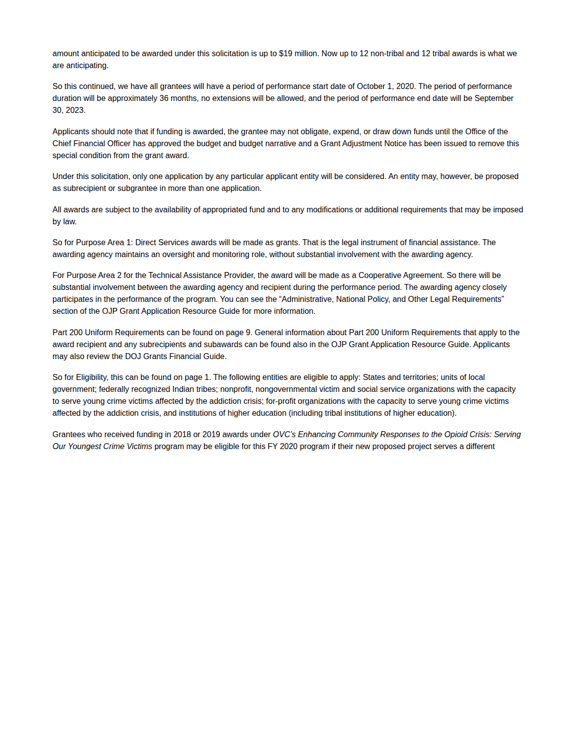amount anticipated to be awarded under this solicitation is up to $19 million. Now up to 12 non-tribal and 12 tribal awards is what we are anticipating.
So this continued, we have all grantees will have a period of performance start date of October 1, 2020. The period of performance duration will be approximately 36 months, no extensions will be allowed, and the period of performance end date will be September 30, 2023.
Applicants should note that if funding is awarded, the grantee may not obligate, expend, or draw down funds until the Office of the Chief Financial Officer has approved the budget and budget narrative and a Grant Adjustment Notice has been issued to remove this special condition from the grant award.
Under this solicitation, only one application by any particular applicant entity will be considered. An entity may, however, be proposed as subrecipient or subgrantee in more than one application.
All awards are subject to the availability of appropriated fund and to any modifications or additional requirements that may be imposed by law.
So for Purpose Area 1: Direct Services awards will be made as grants. That is the legal instrument of financial assistance. The awarding agency maintains an oversight and monitoring role, without substantial involvement with the awarding agency.
For Purpose Area 2 for the Technical Assistance Provider, the award will be made as a Cooperative Agreement. So there will be substantial involvement between the awarding agency and recipient during the performance period. The awarding agency closely participates in the performance of the program. You can see the “Administrative, National Policy, and Other Legal Requirements” section of the OJP Grant Application Resource Guide for more information.
Part 200 Uniform Requirements can be found on page 9. General information about Part 200 Uniform Requirements that apply to the award recipient and any subrecipients and subawards can be found also in the OJP Grant Application Resource Guide. Applicants may also review the DOJ Grants Financial Guide.
So for Eligibility, this can be found on page 1. The following entities are eligible to apply: States and territories; units of local government; federally recognized Indian tribes; nonprofit, nongovernmental victim and social service organizations with the capacity to serve young crime victims affected by the addiction crisis; for-profit organizations with the capacity to serve young crime victims affected by the addiction crisis, and institutions of higher education (including tribal institutions of higher education).
Grantees who received funding in 2018 or 2019 awards under OVC’s Enhancing Community Responses to the Opioid Crisis: Serving Our Youngest Crime Victims program may be eligible for this FY 2020 program if their new proposed project serves a different